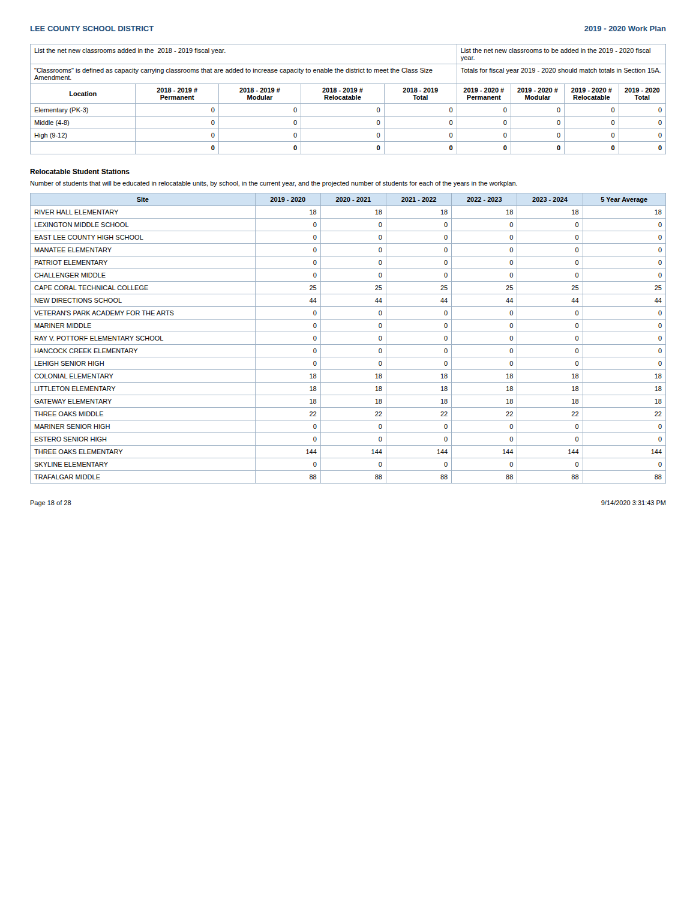LEE COUNTY SCHOOL DISTRICT 2019 - 2020 Work Plan
| List the net new classrooms added in the 2018 - 2019 fiscal year. | List the net new classrooms to be added in the 2019 - 2020 fiscal year. |
| "Classrooms" is defined as capacity carrying classrooms that are added to increase capacity to enable the district to meet the Class Size Amendment. | Totals for fiscal year 2019 - 2020 should match totals in Section 15A. |
| Location | 2018 - 2019 # Permanent | 2018 - 2019 # Modular | 2018 - 2019 # Relocatable | 2018 - 2019 Total | 2019 - 2020 # Permanent | 2019 - 2020 # Modular | 2019 - 2020 # Relocatable | 2019 - 2020 Total |
| Elementary (PK-3) | 0 | 0 | 0 | 0 | 0 | 0 | 0 | 0 |
| Middle (4-8) | 0 | 0 | 0 | 0 | 0 | 0 | 0 | 0 |
| High (9-12) | 0 | 0 | 0 | 0 | 0 | 0 | 0 | 0 |
| | 0 | 0 | 0 | 0 | 0 | 0 | 0 | 0 |
Relocatable Student Stations
Number of students that will be educated in relocatable units, by school, in the current year, and the projected number of students for each of the years in the workplan.
| Site | 2019 - 2020 | 2020 - 2021 | 2021 - 2022 | 2022 - 2023 | 2023 - 2024 | 5 Year Average |
| --- | --- | --- | --- | --- | --- | --- |
| RIVER HALL ELEMENTARY | 18 | 18 | 18 | 18 | 18 | 18 |
| LEXINGTON MIDDLE SCHOOL | 0 | 0 | 0 | 0 | 0 | 0 |
| EAST LEE COUNTY HIGH SCHOOL | 0 | 0 | 0 | 0 | 0 | 0 |
| MANATEE ELEMENTARY | 0 | 0 | 0 | 0 | 0 | 0 |
| PATRIOT ELEMENTARY | 0 | 0 | 0 | 0 | 0 | 0 |
| CHALLENGER MIDDLE | 0 | 0 | 0 | 0 | 0 | 0 |
| CAPE CORAL TECHNICAL COLLEGE | 25 | 25 | 25 | 25 | 25 | 25 |
| NEW DIRECTIONS SCHOOL | 44 | 44 | 44 | 44 | 44 | 44 |
| VETERAN'S PARK ACADEMY FOR THE ARTS | 0 | 0 | 0 | 0 | 0 | 0 |
| MARINER MIDDLE | 0 | 0 | 0 | 0 | 0 | 0 |
| RAY V. POTTORF ELEMENTARY SCHOOL | 0 | 0 | 0 | 0 | 0 | 0 |
| HANCOCK CREEK ELEMENTARY | 0 | 0 | 0 | 0 | 0 | 0 |
| LEHIGH SENIOR HIGH | 0 | 0 | 0 | 0 | 0 | 0 |
| COLONIAL ELEMENTARY | 18 | 18 | 18 | 18 | 18 | 18 |
| LITTLETON ELEMENTARY | 18 | 18 | 18 | 18 | 18 | 18 |
| GATEWAY ELEMENTARY | 18 | 18 | 18 | 18 | 18 | 18 |
| THREE OAKS MIDDLE | 22 | 22 | 22 | 22 | 22 | 22 |
| MARINER SENIOR HIGH | 0 | 0 | 0 | 0 | 0 | 0 |
| ESTERO SENIOR HIGH | 0 | 0 | 0 | 0 | 0 | 0 |
| THREE OAKS ELEMENTARY | 144 | 144 | 144 | 144 | 144 | 144 |
| SKYLINE ELEMENTARY | 0 | 0 | 0 | 0 | 0 | 0 |
| TRAFALGAR MIDDLE | 88 | 88 | 88 | 88 | 88 | 88 |
Page 18 of 28 9/14/2020 3:31:43 PM